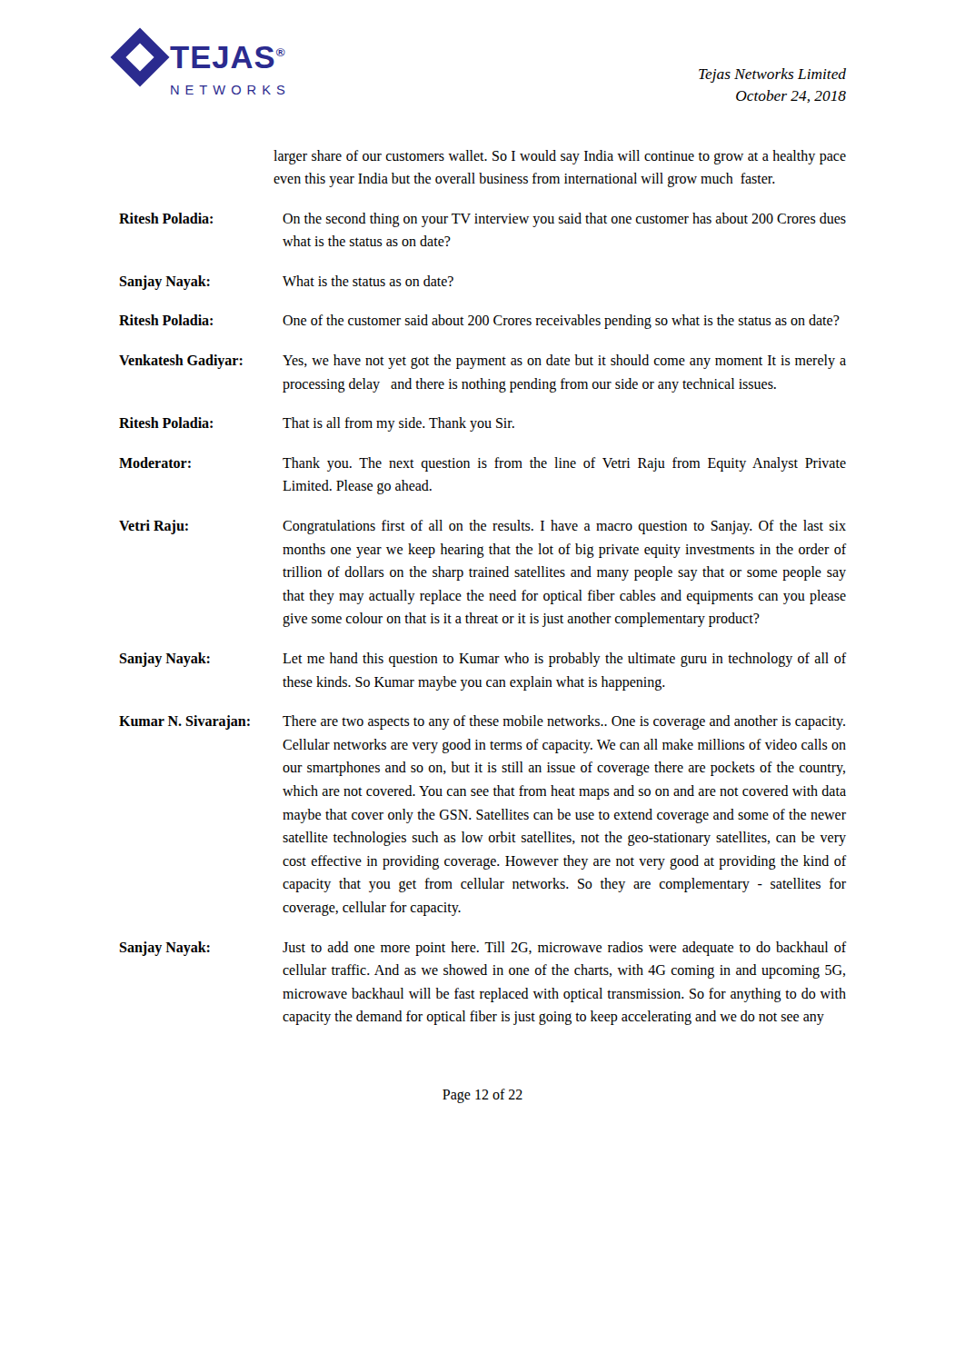TEJAS®
NETWORKS
Tejas Networks Limited
October 24, 2018
larger share of our customers wallet. So I would say India will continue to grow at a healthy pace even this year India but the overall business from international will grow much faster.
Ritesh Poladia:
On the second thing on your TV interview you said that one customer has about 200 Crores dues what is the status as on date?
Sanjay Nayak:
What is the status as on date?
Ritesh Poladia:
One of the customer said about 200 Crores receivables pending so what is the status as on date?
Venkatesh Gadiyar:
Yes, we have not yet got the payment as on date but it should come any moment It is merely a processing delay and there is nothing pending from our side or any technical issues.
Ritesh Poladia:
That is all from my side. Thank you Sir.
Moderator:
Thank you. The next question is from the line of Vetri Raju from Equity Analyst Private Limited. Please go ahead.
Vetri Raju:
Congratulations first of all on the results. I have a macro question to Sanjay. Of the last six months one year we keep hearing that the lot of big private equity investments in the order of trillion of dollars on the sharp trained satellites and many people say that or some people say that they may actually replace the need for optical fiber cables and equipments can you please give some colour on that is it a threat or it is just another complementary product?
Sanjay Nayak:
Let me hand this question to Kumar who is probably the ultimate guru in technology of all of these kinds. So Kumar maybe you can explain what is happening.
Kumar N. Sivarajan:
There are two aspects to any of these mobile networks.. One is coverage and another is capacity. Cellular networks are very good in terms of capacity. We can all make millions of video calls on our smartphones and so on, but it is still an issue of coverage there are pockets of the country, which are not covered. You can see that from heat maps and so on and are not covered with data maybe that cover only the GSN. Satellites can be use to extend coverage and some of the newer satellite technologies such as low orbit satellites, not the geo-stationary satellites, can be very cost effective in providing coverage. However they are not very good at providing the kind of capacity that you get from cellular networks. So they are complementary - satellites for coverage, cellular for capacity.
Sanjay Nayak:
Just to add one more point here. Till 2G, microwave radios were adequate to do backhaul of cellular traffic. And as we showed in one of the charts, with 4G coming in and upcoming 5G, microwave backhaul will be fast replaced with optical transmission. So for anything to do with capacity the demand for optical fiber is just going to keep accelerating and we do not see any
Page 12 of 22